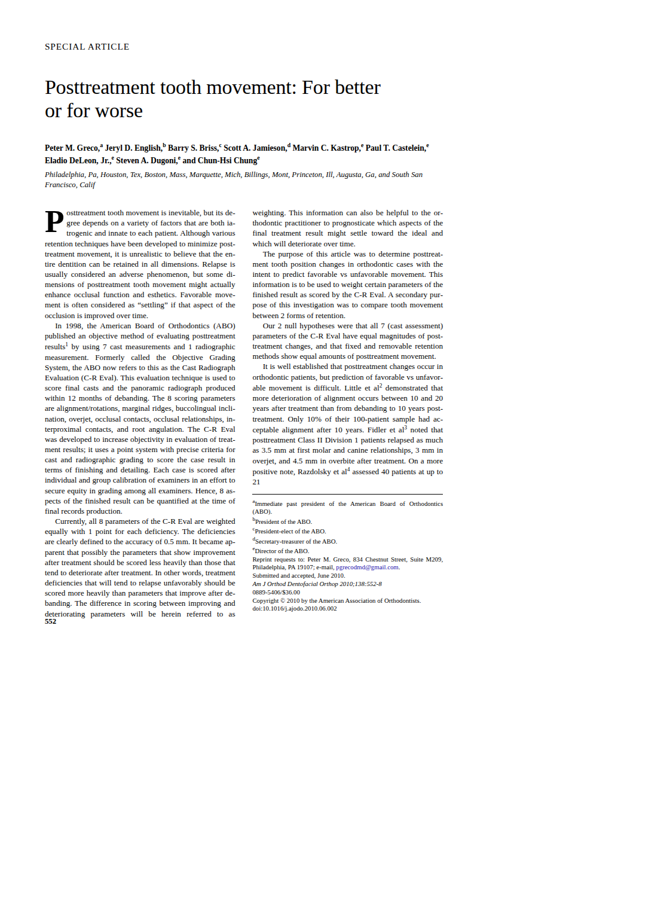SPECIAL ARTICLE
Posttreatment tooth movement: For better
or for worse
Peter M. Greco,a Jeryl D. English,b Barry S. Briss,c Scott A. Jamieson,d Marvin C. Kastrop,e Paul T. Castelein,e
Eladio DeLeon, Jr.,e Steven A. Dugoni,e and Chun-Hsi Chunge
Philadelphia, Pa, Houston, Tex, Boston, Mass, Marquette, Mich, Billings, Mont, Princeton, Ill, Augusta, Ga, and South San
Francisco, Calif
Posttreatment tooth movement is inevitable, but its degree depends on a variety of factors that are both iatrogenic and innate to each patient. Although various retention techniques have been developed to minimize posttreatment movement, it is unrealistic to believe that the entire dentition can be retained in all dimensions. Relapse is usually considered an adverse phenomenon, but some dimensions of posttreatment tooth movement might actually enhance occlusal function and esthetics. Favorable movement is often considered as “settling” if that aspect of the occlusion is improved over time.
In 1998, the American Board of Orthodontics (ABO) published an objective method of evaluating posttreatment results1 by using 7 cast measurements and 1 radiographic measurement. Formerly called the Objective Grading System, the ABO now refers to this as the Cast Radiograph Evaluation (C-R Eval). This evaluation technique is used to score final casts and the panoramic radiograph produced within 12 months of debanding. The 8 scoring parameters are alignment/rotations, marginal ridges, buccolingual inclination, overjet, occlusal contacts, occlusal relationships, interproximal contacts, and root angulation. The C-R Eval was developed to increase objectivity in evaluation of treatment results; it uses a point system with precise criteria for cast and radiographic grading to score the case result in terms of finishing and detailing. Each case is scored after individual and group calibration of examiners in an effort to secure equity in grading among all examiners. Hence, 8 aspects of the finished result can be quantified at the time of final records production.
Currently, all 8 parameters of the C-R Eval are weighted equally with 1 point for each deficiency. The deficiencies are clearly defined to the accuracy of 0.5 mm. It became apparent that possibly the parameters that show improvement after treatment should be scored less heavily than those that tend to deteriorate after treatment. In other words, treatment deficiencies that will tend to relapse unfavorably should be scored more heavily than parameters that improve after debanding. The difference in scoring between improving and deteriorating parameters will be herein referred to as weighting. This information can also be helpful to the orthodontic practitioner to prognosticate which aspects of the final treatment result might settle toward the ideal and which will deteriorate over time.
The purpose of this article was to determine posttreatment tooth position changes in orthodontic cases with the intent to predict favorable vs unfavorable movement. This information is to be used to weight certain parameters of the finished result as scored by the C-R Eval. A secondary purpose of this investigation was to compare tooth movement between 2 forms of retention.
Our 2 null hypotheses were that all 7 (cast assessment) parameters of the C-R Eval have equal magnitudes of posttreatment changes, and that fixed and removable retention methods show equal amounts of posttreatment movement.
It is well established that posttreatment changes occur in orthodontic patients, but prediction of favorable vs unfavorable movement is difficult. Little et al2 demonstrated that more deterioration of alignment occurs between 10 and 20 years after treatment than from debanding to 10 years posttreatment. Only 10% of their 100-patient sample had acceptable alignment after 10 years. Fidler et al3 noted that posttreatment Class II Division 1 patients relapsed as much as 3.5 mm at first molar and canine relationships, 3 mm in overjet, and 4.5 mm in overbite after treatment. On a more positive note, Razdolsky et al4 assessed 40 patients at up to 21
aImmediate past president of the American Board of Orthodontics (ABO).
bPresident of the ABO.
cPresident-elect of the ABO.
dSecretary-treasurer of the ABO.
eDirector of the ABO.
Reprint requests to: Peter M. Greco, 834 Chestnut Street, Suite M209, Philadelphia, PA 19107; e-mail, pgrecodmd@gmail.com.
Submitted and accepted, June 2010.
Am J Orthod Dentofacial Orthop 2010;138:552-8
0889-5406/$36.00
Copyright © 2010 by the American Association of Orthodontists.
doi:10.1016/j.ajodo.2010.06.002
552